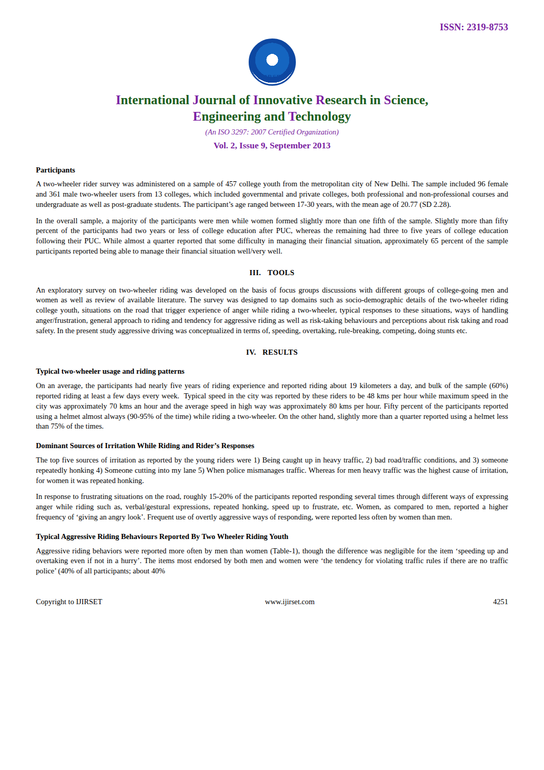ISSN: 2319-8753
International Journal of Innovative Research in Science,
Engineering and Technology
(An ISO 3297: 2007 Certified Organization)
Vol. 2, Issue 9, September 2013
Participants
A two-wheeler rider survey was administered on a sample of 457 college youth from the metropolitan city of New Delhi. The sample included 96 female and 361 male two-wheeler users from 13 colleges, which included governmental and private colleges, both professional and non-professional courses and undergraduate as well as post-graduate students. The participant’s age ranged between 17-30 years, with the mean age of 20.77 (SD 2.28).
In the overall sample, a majority of the participants were men while women formed slightly more than one fifth of the sample. Slightly more than fifty percent of the participants had two years or less of college education after PUC, whereas the remaining had three to five years of college education following their PUC. While almost a quarter reported that some difficulty in managing their financial situation, approximately 65 percent of the sample participants reported being able to manage their financial situation well/very well.
III. TOOLS
An exploratory survey on two-wheeler riding was developed on the basis of focus groups discussions with different groups of college-going men and women as well as review of available literature. The survey was designed to tap domains such as socio-demographic details of the two-wheeler riding college youth, situations on the road that trigger experience of anger while riding a two-wheeler, typical responses to these situations, ways of handling anger/frustration, general approach to riding and tendency for aggressive riding as well as risk-taking behaviours and perceptions about risk taking and road safety. In the present study aggressive driving was conceptualized in terms of, speeding, overtaking, rule-breaking, competing, doing stunts etc.
IV. RESULTS
Typical two-wheeler usage and riding patterns
On an average, the participants had nearly five years of riding experience and reported riding about 19 kilometers a day, and bulk of the sample (60%) reported riding at least a few days every week. Typical speed in the city was reported by these riders to be 48 kms per hour while maximum speed in the city was approximately 70 kms an hour and the average speed in high way was approximately 80 kms per hour. Fifty percent of the participants reported using a helmet almost always (90-95% of the time) while riding a two-wheeler. On the other hand, slightly more than a quarter reported using a helmet less than 75% of the times.
Dominant Sources of Irritation While Riding and Rider’s Responses
The top five sources of irritation as reported by the young riders were 1) Being caught up in heavy traffic, 2) bad road/traffic conditions, and 3) someone repeatedly honking 4) Someone cutting into my lane 5) When police mismanages traffic. Whereas for men heavy traffic was the highest cause of irritation, for women it was repeated honking.
In response to frustrating situations on the road, roughly 15-20% of the participants reported responding several times through different ways of expressing anger while riding such as, verbal/gestural expressions, repeated honking, speed up to frustrate, etc. Women, as compared to men, reported a higher frequency of ‘giving an angry look’. Frequent use of overtly aggressive ways of responding, were reported less often by women than men.
Typical Aggressive Riding Behaviours Reported By Two Wheeler Riding Youth
Aggressive riding behaviors were reported more often by men than women (Table-1), though the difference was negligible for the item ‘speeding up and overtaking even if not in a hurry’. The items most endorsed by both men and women were ‘the tendency for violating traffic rules if there are no traffic police’ (40% of all participants; about 40%
Copyright to IJIRSET
www.ijirset.com
4251